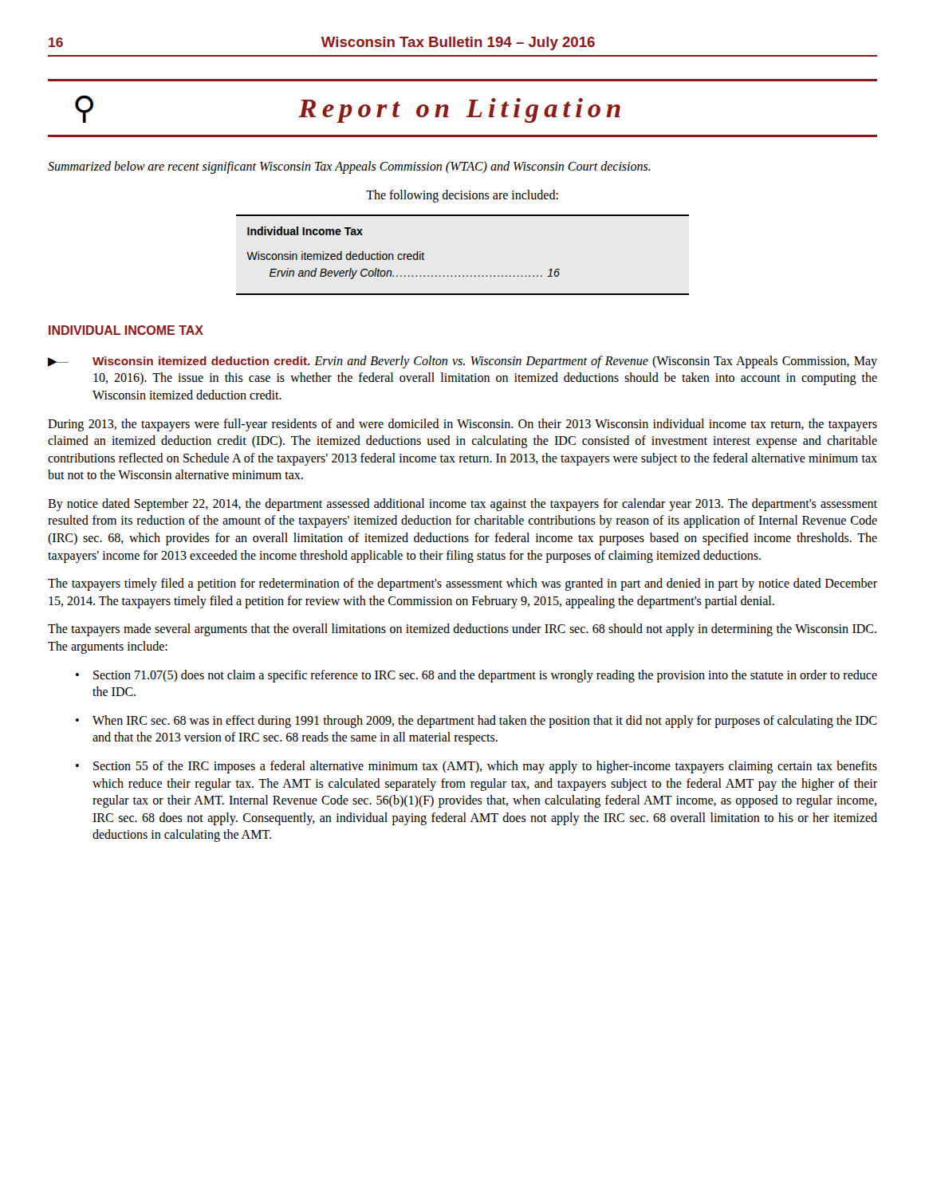16 Wisconsin Tax Bulletin 194 – July 2016
⚲
Report on Litigation
Summarized below are recent significant Wisconsin Tax Appeals Commission (WTAC) and Wisconsin Court decisions.
The following decisions are included:
Individual Income Tax
Wisconsin itemized deduction credit
Ervin and Beverly Colton....................................... 16
INDIVIDUAL INCOME TAX
▶— Wisconsin itemized deduction credit. Ervin and Beverly Colton vs. Wisconsin Department of Revenue (Wisconsin Tax Appeals Commission, May 10, 2016). The issue in this case is whether the federal overall limitation on itemized deductions should be taken into account in computing the Wisconsin itemized deduction credit.
During 2013, the taxpayers were full-year residents of and were domiciled in Wisconsin. On their 2013 Wisconsin individual income tax return, the taxpayers claimed an itemized deduction credit (IDC). The itemized deductions used in calculating the IDC consisted of investment interest expense and charitable contributions reflected on Schedule A of the taxpayers' 2013 federal income tax return. In 2013, the taxpayers were subject to the federal alternative minimum tax but not to the Wisconsin alternative minimum tax.
By notice dated September 22, 2014, the department assessed additional income tax against the taxpayers for calendar year 2013. The department's assessment resulted from its reduction of the amount of the taxpayers' itemized deduction for charitable contributions by reason of its application of Internal Revenue Code (IRC) sec. 68, which provides for an overall limitation of itemized deductions for federal income tax purposes based on specified income thresholds. The taxpayers' income for 2013 exceeded the income threshold applicable to their filing status for the purposes of claiming itemized deductions.
The taxpayers timely filed a petition for redetermination of the department's assessment which was granted in part and denied in part by notice dated December 15, 2014. The taxpayers timely filed a petition for review with the Commission on February 9, 2015, appealing the department's partial denial.
The taxpayers made several arguments that the overall limitations on itemized deductions under IRC sec. 68 should not apply in determining the Wisconsin IDC. The arguments include:
Section 71.07(5) does not claim a specific reference to IRC sec. 68 and the department is wrongly reading the provision into the statute in order to reduce the IDC.
When IRC sec. 68 was in effect during 1991 through 2009, the department had taken the position that it did not apply for purposes of calculating the IDC and that the 2013 version of IRC sec. 68 reads the same in all material respects.
Section 55 of the IRC imposes a federal alternative minimum tax (AMT), which may apply to higher-income taxpayers claiming certain tax benefits which reduce their regular tax. The AMT is calculated separately from regular tax, and taxpayers subject to the federal AMT pay the higher of their regular tax or their AMT. Internal Revenue Code sec. 56(b)(1)(F) provides that, when calculating federal AMT income, as opposed to regular income, IRC sec. 68 does not apply. Consequently, an individual paying federal AMT does not apply the IRC sec. 68 overall limitation to his or her itemized deductions in calculating the AMT.